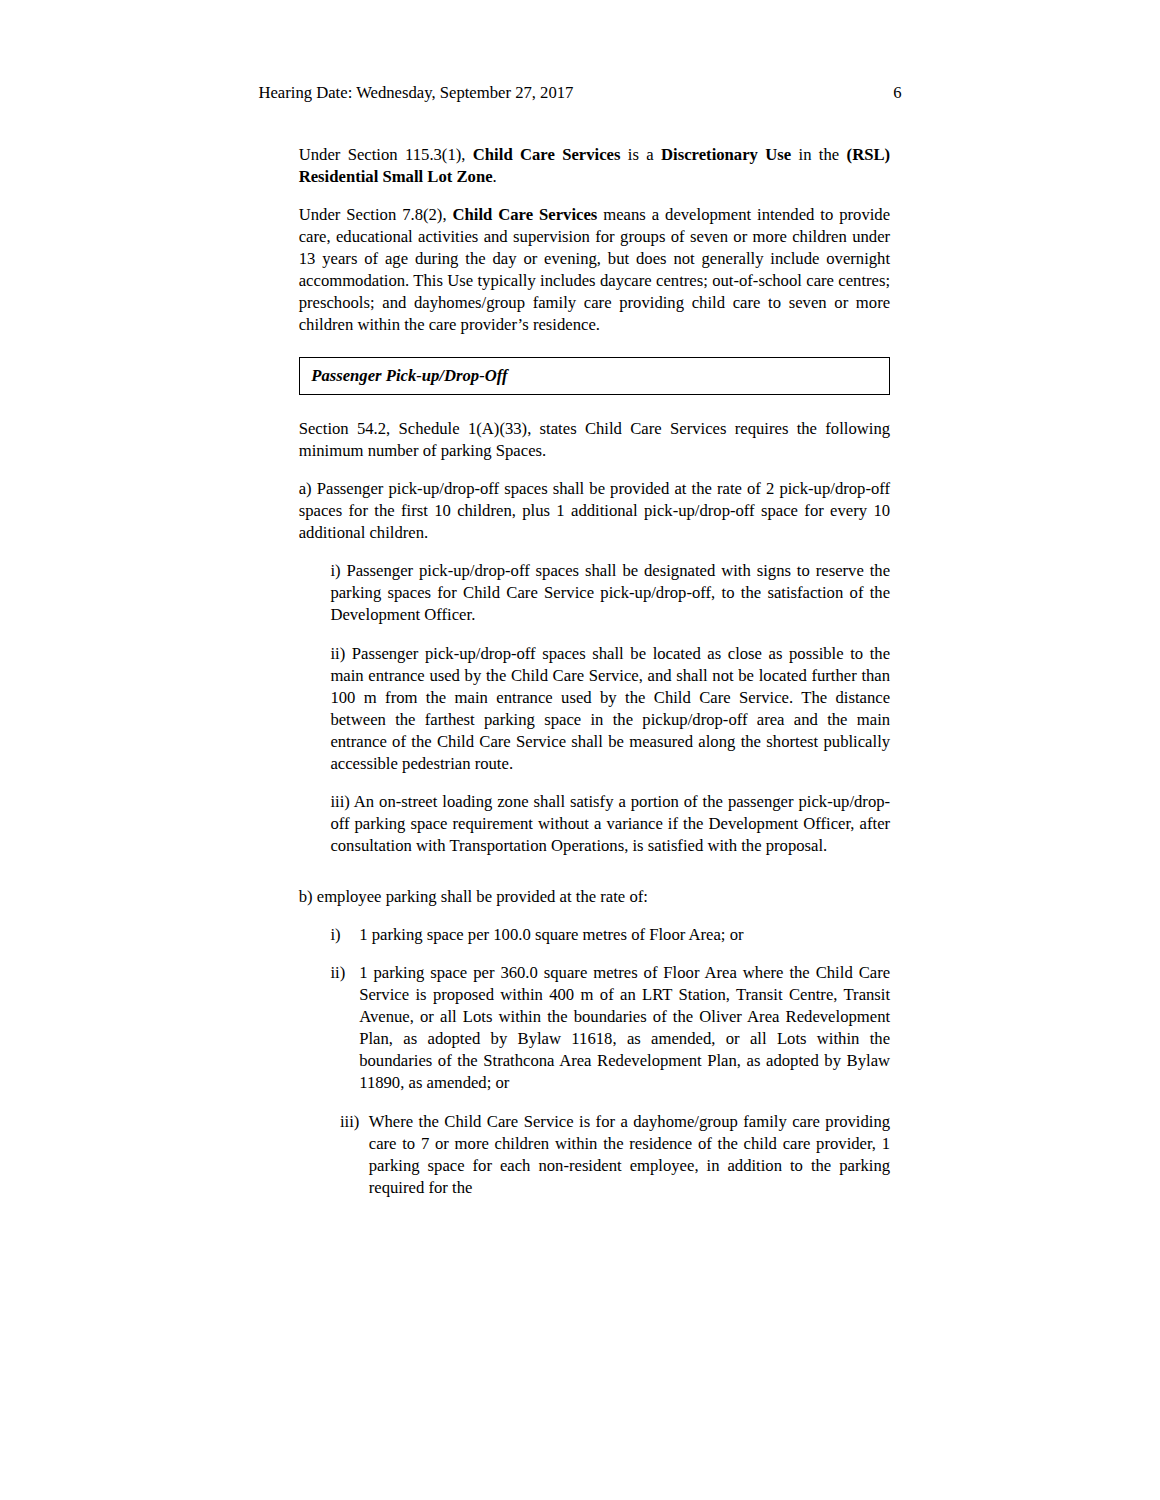Hearing Date: Wednesday, September 27, 2017
6
Under Section 115.3(1), Child Care Services is a Discretionary Use in the (RSL) Residential Small Lot Zone.
Under Section 7.8(2), Child Care Services means a development intended to provide care, educational activities and supervision for groups of seven or more children under 13 years of age during the day or evening, but does not generally include overnight accommodation. This Use typically includes daycare centres; out-of-school care centres; preschools; and dayhomes/group family care providing child care to seven or more children within the care provider’s residence.
Passenger Pick-up/Drop-Off
Section 54.2, Schedule 1(A)(33), states Child Care Services requires the following minimum number of parking Spaces.
a) Passenger pick-up/drop-off spaces shall be provided at the rate of 2 pick-up/drop-off spaces for the first 10 children, plus 1 additional pick-up/drop-off space for every 10 additional children.
i) Passenger pick-up/drop-off spaces shall be designated with signs to reserve the parking spaces for Child Care Service pick-up/drop-off, to the satisfaction of the Development Officer.
ii) Passenger pick-up/drop-off spaces shall be located as close as possible to the main entrance used by the Child Care Service, and shall not be located further than 100 m from the main entrance used by the Child Care Service. The distance between the farthest parking space in the pickup/drop-off area and the main entrance of the Child Care Service shall be measured along the shortest publically accessible pedestrian route.
iii) An on-street loading zone shall satisfy a portion of the passenger pick-up/drop-off parking space requirement without a variance if the Development Officer, after consultation with Transportation Operations, is satisfied with the proposal.
b) employee parking shall be provided at the rate of:
i)
1 parking space per 100.0 square metres of Floor Area; or
ii)
1 parking space per 360.0 square metres of Floor Area where the Child Care Service is proposed within 400 m of an LRT Station, Transit Centre, Transit Avenue, or all Lots within the boundaries of the Oliver Area Redevelopment Plan, as adopted by Bylaw 11618, as amended, or all Lots within the boundaries of the Strathcona Area Redevelopment Plan, as adopted by Bylaw 11890, as amended; or
iii)
Where the Child Care Service is for a dayhome/group family care providing care to 7 or more children within the residence of the child care provider, 1 parking space for each non-resident employee, in addition to the parking required for the